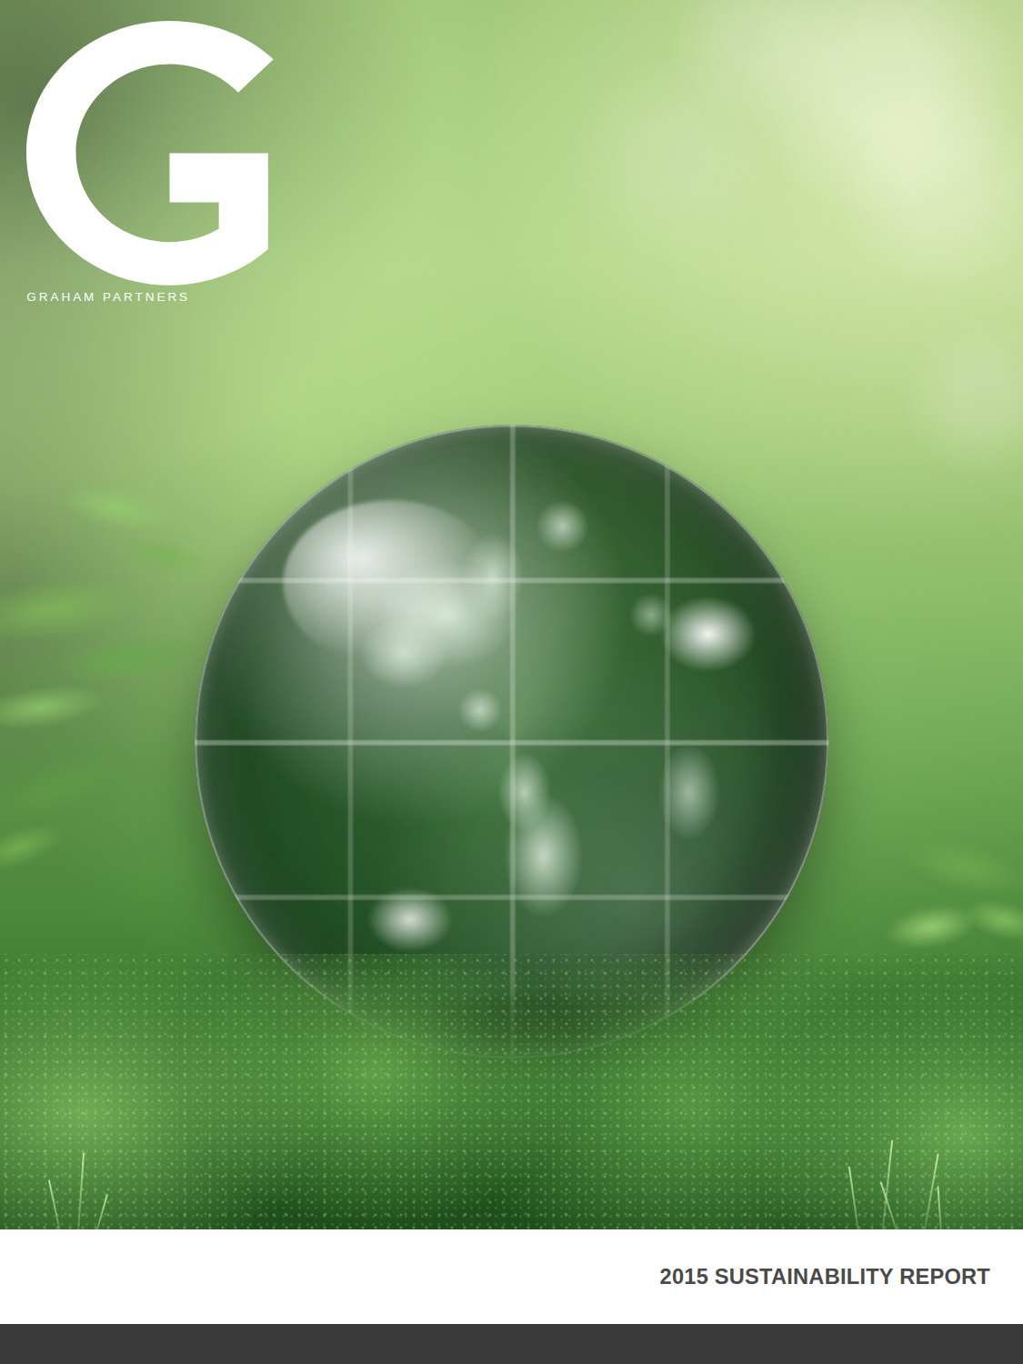Graham Partners
2015 Sustainability Report